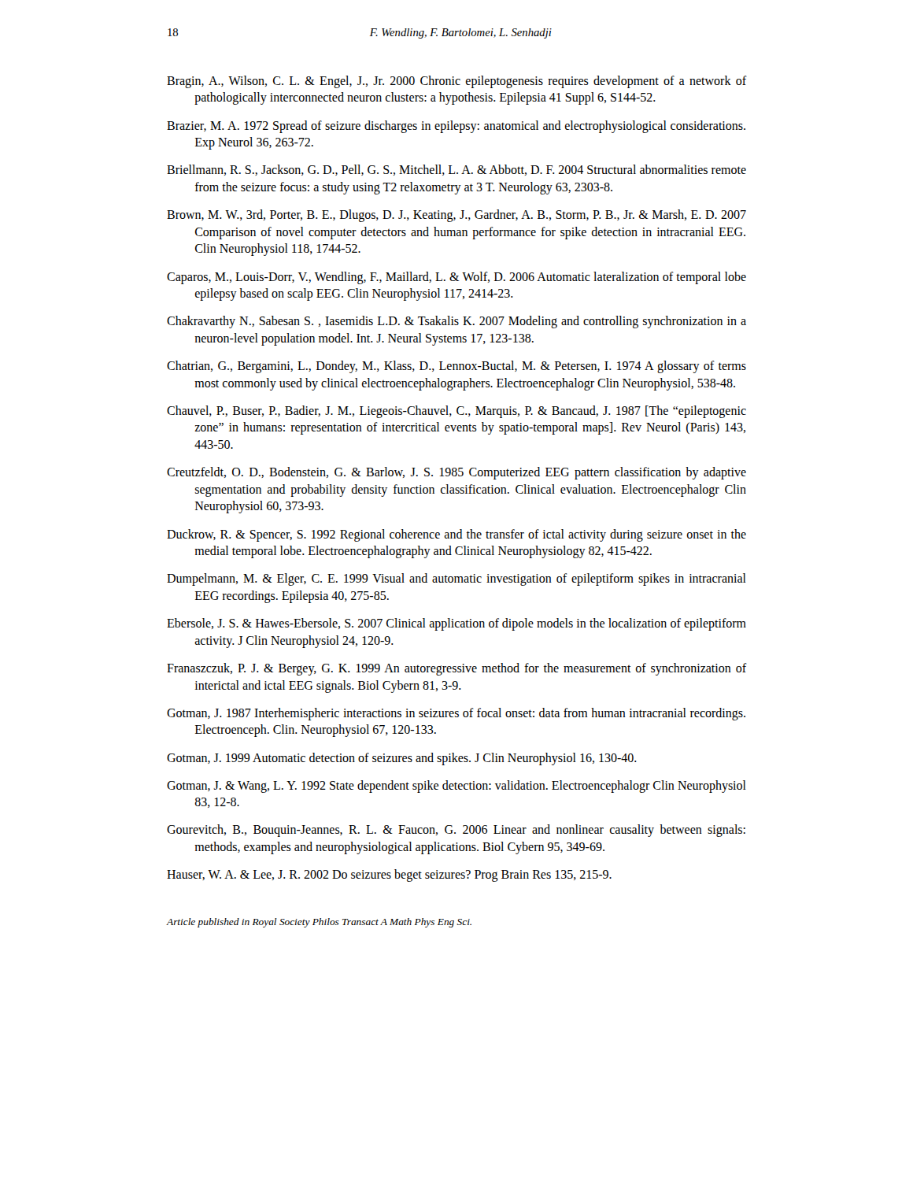18 F. Wendling, F. Bartolomei, L. Senhadji
Bragin, A., Wilson, C. L. & Engel, J., Jr. 2000 Chronic epileptogenesis requires development of a network of pathologically interconnected neuron clusters: a hypothesis. Epilepsia 41 Suppl 6, S144-52.
Brazier, M. A. 1972 Spread of seizure discharges in epilepsy: anatomical and electrophysiological considerations. Exp Neurol 36, 263-72.
Briellmann, R. S., Jackson, G. D., Pell, G. S., Mitchell, L. A. & Abbott, D. F. 2004 Structural abnormalities remote from the seizure focus: a study using T2 relaxometry at 3 T. Neurology 63, 2303-8.
Brown, M. W., 3rd, Porter, B. E., Dlugos, D. J., Keating, J., Gardner, A. B., Storm, P. B., Jr. & Marsh, E. D. 2007 Comparison of novel computer detectors and human performance for spike detection in intracranial EEG. Clin Neurophysiol 118, 1744-52.
Caparos, M., Louis-Dorr, V., Wendling, F., Maillard, L. & Wolf, D. 2006 Automatic lateralization of temporal lobe epilepsy based on scalp EEG. Clin Neurophysiol 117, 2414-23.
Chakravarthy N., Sabesan S. , Iasemidis L.D. & Tsakalis K. 2007 Modeling and controlling synchronization in a neuron-level population model. Int. J. Neural Systems 17, 123-138.
Chatrian, G., Bergamini, L., Dondey, M., Klass, D., Lennox-Buctal, M. & Petersen, I. 1974 A glossary of terms most commonly used by clinical electroencephalographers. Electroencephalogr Clin Neurophysiol, 538-48.
Chauvel, P., Buser, P., Badier, J. M., Liegeois-Chauvel, C., Marquis, P. & Bancaud, J. 1987 [The “epileptogenic zone” in humans: representation of intercritical events by spatio-temporal maps]. Rev Neurol (Paris) 143, 443-50.
Creutzfeldt, O. D., Bodenstein, G. & Barlow, J. S. 1985 Computerized EEG pattern classification by adaptive segmentation and probability density function classification. Clinical evaluation. Electroencephalogr Clin Neurophysiol 60, 373-93.
Duckrow, R. & Spencer, S. 1992 Regional coherence and the transfer of ictal activity during seizure onset in the medial temporal lobe. Electroencephalography and Clinical Neurophysiology 82, 415-422.
Dumpelmann, M. & Elger, C. E. 1999 Visual and automatic investigation of epileptiform spikes in intracranial EEG recordings. Epilepsia 40, 275-85.
Ebersole, J. S. & Hawes-Ebersole, S. 2007 Clinical application of dipole models in the localization of epileptiform activity. J Clin Neurophysiol 24, 120-9.
Franaszczuk, P. J. & Bergey, G. K. 1999 An autoregressive method for the measurement of synchronization of interictal and ictal EEG signals. Biol Cybern 81, 3-9.
Gotman, J. 1987 Interhemispheric interactions in seizures of focal onset: data from human intracranial recordings. Electroenceph. Clin. Neurophysiol 67, 120-133.
Gotman, J. 1999 Automatic detection of seizures and spikes. J Clin Neurophysiol 16, 130-40.
Gotman, J. & Wang, L. Y. 1992 State dependent spike detection: validation. Electroencephalogr Clin Neurophysiol 83, 12-8.
Gourevitch, B., Bouquin-Jeannes, R. L. & Faucon, G. 2006 Linear and nonlinear causality between signals: methods, examples and neurophysiological applications. Biol Cybern 95, 349-69.
Hauser, W. A. & Lee, J. R. 2002 Do seizures beget seizures? Prog Brain Res 135, 215-9.
Article published in Royal Society Philos Transact A Math Phys Eng Sci.